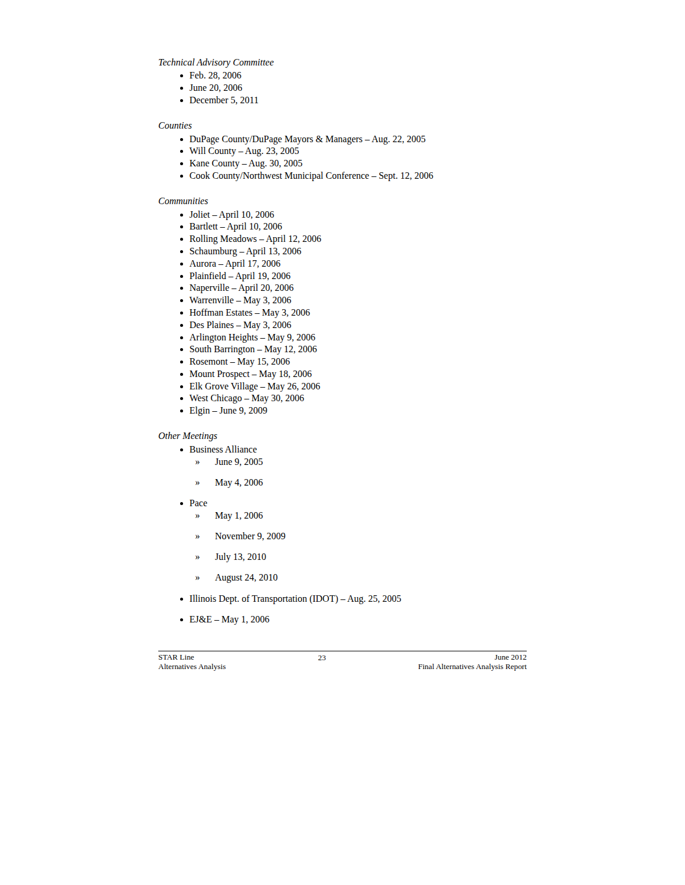Technical Advisory Committee
Feb. 28, 2006
June 20, 2006
December 5, 2011
Counties
DuPage County/DuPage Mayors & Managers – Aug. 22, 2005
Will County – Aug. 23, 2005
Kane County – Aug. 30, 2005
Cook County/Northwest Municipal Conference – Sept. 12, 2006
Communities
Joliet – April 10, 2006
Bartlett – April 10, 2006
Rolling Meadows – April 12, 2006
Schaumburg – April 13, 2006
Aurora – April 17, 2006
Plainfield – April 19, 2006
Naperville – April 20, 2006
Warrenville – May 3, 2006
Hoffman Estates – May 3, 2006
Des Plaines – May 3, 2006
Arlington Heights – May 9, 2006
South Barrington – May 12, 2006
Rosemont – May 15, 2006
Mount Prospect – May 18, 2006
Elk Grove Village – May 26, 2006
West Chicago – May 30, 2006
Elgin – June 9, 2009
Other Meetings
Business Alliance
June 9, 2005
May 4, 2006
Pace
May 1, 2006
November 9, 2009
July 13, 2010
August 24, 2010
Illinois Dept. of Transportation (IDOT) – Aug. 25, 2005
EJ&E – May 1, 2006
STAR Line
Alternatives Analysis
23
June 2012
Final Alternatives Analysis Report